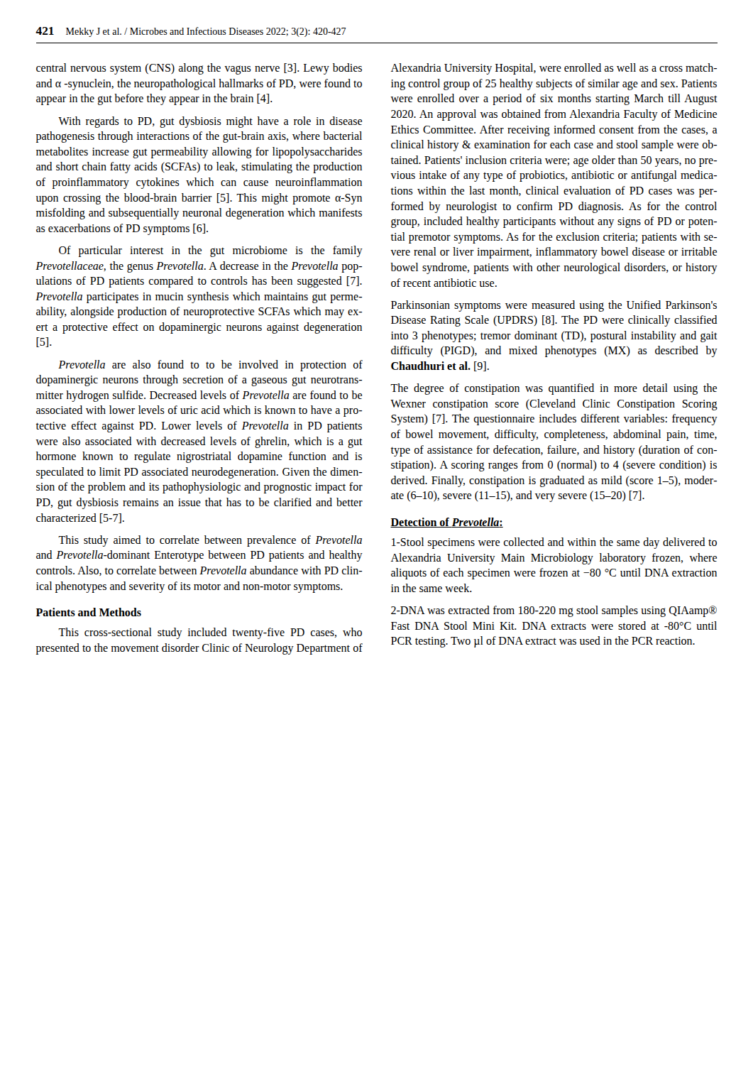421 Mekky J et al. / Microbes and Infectious Diseases 2022; 3(2): 420-427
central nervous system (CNS) along the vagus nerve [3]. Lewy bodies and α -synuclein, the neuropathological hallmarks of PD, were found to appear in the gut before they appear in the brain [4].
With regards to PD, gut dysbiosis might have a role in disease pathogenesis through interactions of the gut-brain axis, where bacterial metabolites increase gut permeability allowing for lipopolysaccharides and short chain fatty acids (SCFAs) to leak, stimulating the production of proinflammatory cytokines which can cause neuroinflammation upon crossing the blood-brain barrier [5]. This might promote α-Syn misfolding and subsequentially neuronal degeneration which manifests as exacerbations of PD symptoms [6].
Of particular interest in the gut microbiome is the family Prevotellaceae, the genus Prevotella. A decrease in the Prevotella populations of PD patients compared to controls has been suggested [7]. Prevotella participates in mucin synthesis which maintains gut permeability, alongside production of neuroprotective SCFAs which may exert a protective effect on dopaminergic neurons against degeneration [5].
Prevotella are also found to to be involved in protection of dopaminergic neurons through secretion of a gaseous gut neurotransmitter hydrogen sulfide. Decreased levels of Prevotella are found to be associated with lower levels of uric acid which is known to have a protective effect against PD. Lower levels of Prevotella in PD patients were also associated with decreased levels of ghrelin, which is a gut hormone known to regulate nigrostriatal dopamine function and is speculated to limit PD associated neurodegeneration. Given the dimension of the problem and its pathophysiologic and prognostic impact for PD, gut dysbiosis remains an issue that has to be clarified and better characterized [5-7].
This study aimed to correlate between prevalence of Prevotella and Prevotella-dominant Enterotype between PD patients and healthy controls. Also, to correlate between Prevotella abundance with PD clinical phenotypes and severity of its motor and non-motor symptoms.
Patients and Methods
This cross-sectional study included twenty-five PD cases, who presented to the movement disorder Clinic of Neurology Department of Alexandria University Hospital, were enrolled as well as a cross matching control group of 25 healthy subjects of similar age and sex. Patients were enrolled over a period of six months starting March till August 2020. An approval was obtained from Alexandria Faculty of Medicine Ethics Committee. After receiving informed consent from the cases, a clinical history & examination for each case and stool sample were obtained. Patients' inclusion criteria were; age older than 50 years, no previous intake of any type of probiotics, antibiotic or antifungal medications within the last month, clinical evaluation of PD cases was performed by neurologist to confirm PD diagnosis. As for the control group, included healthy participants without any signs of PD or potential premotor symptoms. As for the exclusion criteria; patients with severe renal or liver impairment, inflammatory bowel disease or irritable bowel syndrome, patients with other neurological disorders, or history of recent antibiotic use.
Parkinsonian symptoms were measured using the Unified Parkinson's Disease Rating Scale (UPDRS) [8]. The PD were clinically classified into 3 phenotypes; tremor dominant (TD), postural instability and gait difficulty (PIGD), and mixed phenotypes (MX) as described by Chaudhuri et al. [9].
The degree of constipation was quantified in more detail using the Wexner constipation score (Cleveland Clinic Constipation Scoring System) [7]. The questionnaire includes different variables: frequency of bowel movement, difficulty, completeness, abdominal pain, time, type of assistance for defecation, failure, and history (duration of constipation). A scoring ranges from 0 (normal) to 4 (severe condition) is derived. Finally, constipation is graduated as mild (score 1–5), moderate (6–10), severe (11–15), and very severe (15–20) [7].
Detection of Prevotella:
1-Stool specimens were collected and within the same day delivered to Alexandria University Main Microbiology laboratory frozen, where aliquots of each specimen were frozen at −80 °C until DNA extraction in the same week.
2-DNA was extracted from 180-220 mg stool samples using QIAamp® Fast DNA Stool Mini Kit. DNA extracts were stored at -80°C until PCR testing. Two µl of DNA extract was used in the PCR reaction.